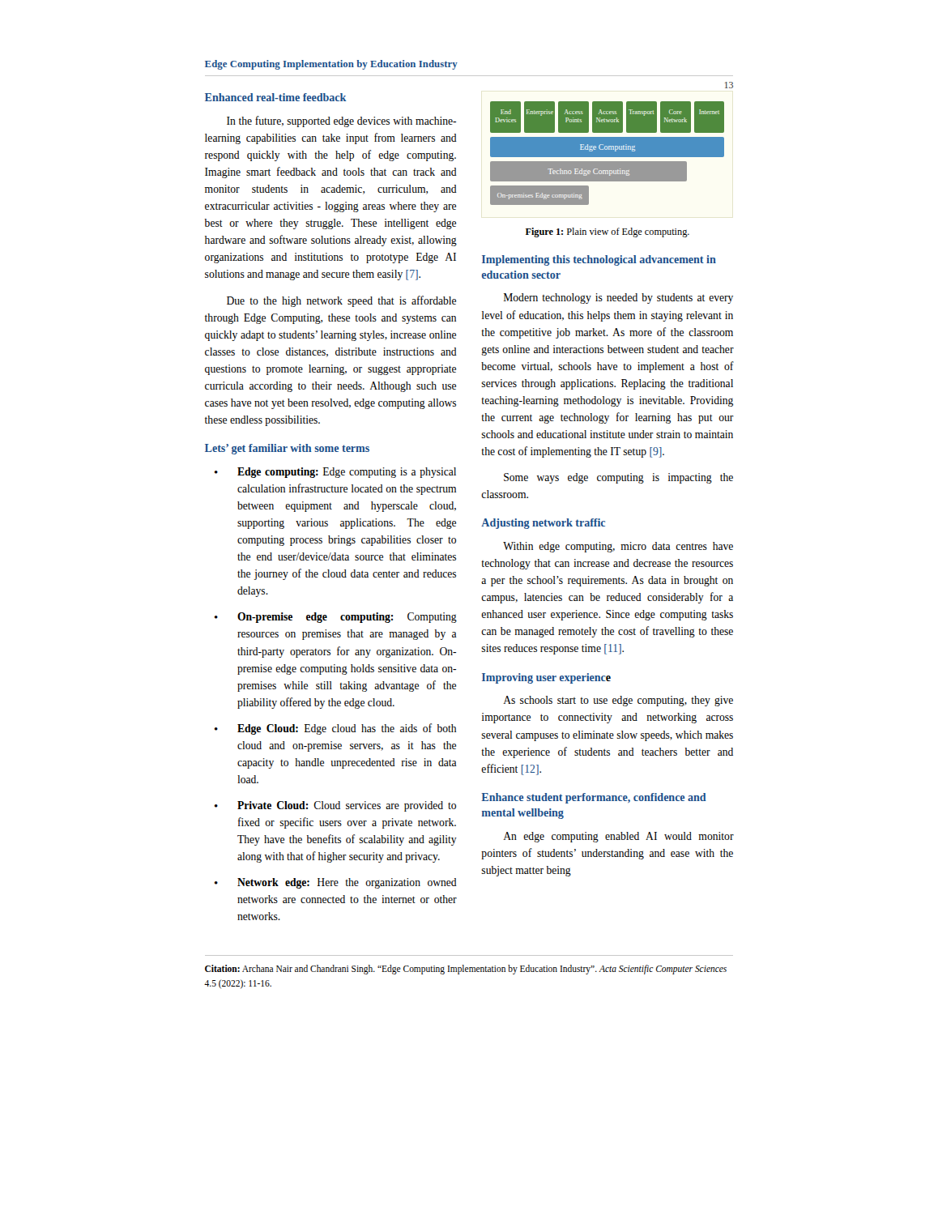Edge Computing Implementation by Education Industry
13
Enhanced real-time feedback
In the future, supported edge devices with machine-learning capabilities can take input from learners and respond quickly with the help of edge computing. Imagine smart feedback and tools that can track and monitor students in academic, curriculum, and extracurricular activities - logging areas where they are best or where they struggle. These intelligent edge hardware and software solutions already exist, allowing organizations and institutions to prototype Edge AI solutions and manage and secure them easily [7].
Due to the high network speed that is affordable through Edge Computing, these tools and systems can quickly adapt to students’ learning styles, increase online classes to close distances, distribute instructions and questions to promote learning, or suggest appropriate curricula according to their needs. Although such use cases have not yet been resolved, edge computing allows these endless possibilities.
Lets’ get familiar with some terms
Edge computing: Edge computing is a physical calculation infrastructure located on the spectrum between equipment and hyperscale cloud, supporting various applications. The edge computing process brings capabilities closer to the end user/device/data source that eliminates the journey of the cloud data center and reduces delays.
On-premise edge computing: Computing resources on premises that are managed by a third-party operators for any organization. On-premise edge computing holds sensitive data on-premises while still taking advantage of the pliability offered by the edge cloud.
Edge Cloud: Edge cloud has the aids of both cloud and on-premise servers, as it has the capacity to handle unprecedented rise in data load.
Private Cloud: Cloud services are provided to fixed or specific users over a private network. They have the benefits of scalability and agility along with that of higher security and privacy.
Network edge: Here the organization owned networks are connected to the internet or other networks.
End
Devices
Enterprise
Access
Points
Access
Network
Transport
Core
Network
Internet
Edge Computing
Techno Edge Computing
On-premises Edge computing
Figure 1: Plain view of Edge computing.
Implementing this technological advancement in education sector
Modern technology is needed by students at every level of education, this helps them in staying relevant in the competitive job market. As more of the classroom gets online and interactions between student and teacher become virtual, schools have to implement a host of services through applications. Replacing the traditional teaching-learning methodology is inevitable. Providing the current age technology for learning has put our schools and educational institute under strain to maintain the cost of implementing the IT setup [9].
Some ways edge computing is impacting the classroom.
Adjusting network traffic
Within edge computing, micro data centres have technology that can increase and decrease the resources a per the school’s requirements. As data in brought on campus, latencies can be reduced considerably for a enhanced user experience. Since edge computing tasks can be managed remotely the cost of travelling to these sites reduces response time [11].
Improving user experience
As schools start to use edge computing, they give importance to connectivity and networking across several campuses to eliminate slow speeds, which makes the experience of students and teachers better and efficient [12].
Enhance student performance, confidence and mental wellbeing
An edge computing enabled AI would monitor pointers of students’ understanding and ease with the subject matter being
Citation: Archana Nair and Chandrani Singh. “Edge Computing Implementation by Education Industry”. Acta Scientific Computer Sciences 4.5 (2022): 11-16.